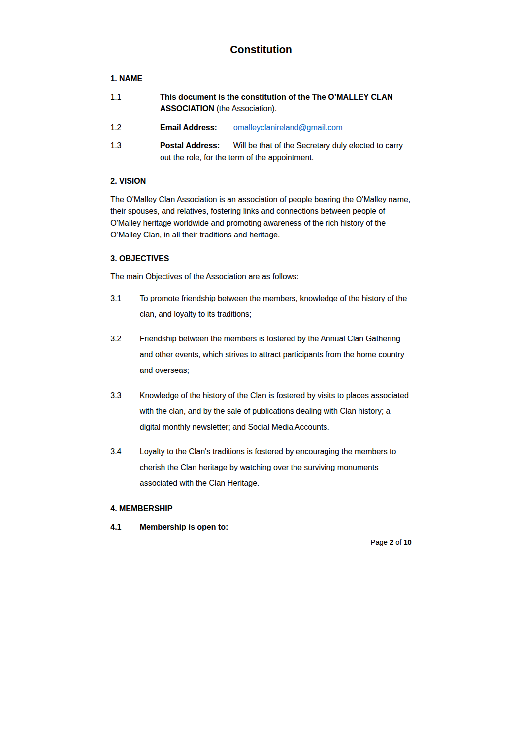Constitution
1. NAME
1.1
This document is the constitution of the The O’MALLEY CLAN ASSOCIATION (the Association).
1.2
Email Address: omalleyclanireland@gmail.com
1.3
Postal Address: Will be that of the Secretary duly elected to carry out the role, for the term of the appointment.
2. VISION
The O'Malley Clan Association is an association of people bearing the O'Malley name, their spouses, and relatives, fostering links and connections between people of O'Malley heritage worldwide and promoting awareness of the rich history of the O’Malley Clan, in all their traditions and heritage.
3. OBJECTIVES
The main Objectives of the Association are as follows:
3.1
To promote friendship between the members, knowledge of the history of the clan, and loyalty to its traditions;
3.2
Friendship between the members is fostered by the Annual Clan Gathering and other events, which strives to attract participants from the home country and overseas;
3.3
Knowledge of the history of the Clan is fostered by visits to places associated with the clan, and by the sale of publications dealing with Clan history; a digital monthly newsletter; and Social Media Accounts.
3.4
Loyalty to the Clan's traditions is fostered by encouraging the members to cherish the Clan heritage by watching over the surviving monuments associated with the Clan Heritage.
4. MEMBERSHIP
4.1
Membership is open to:
Page 2 of 10